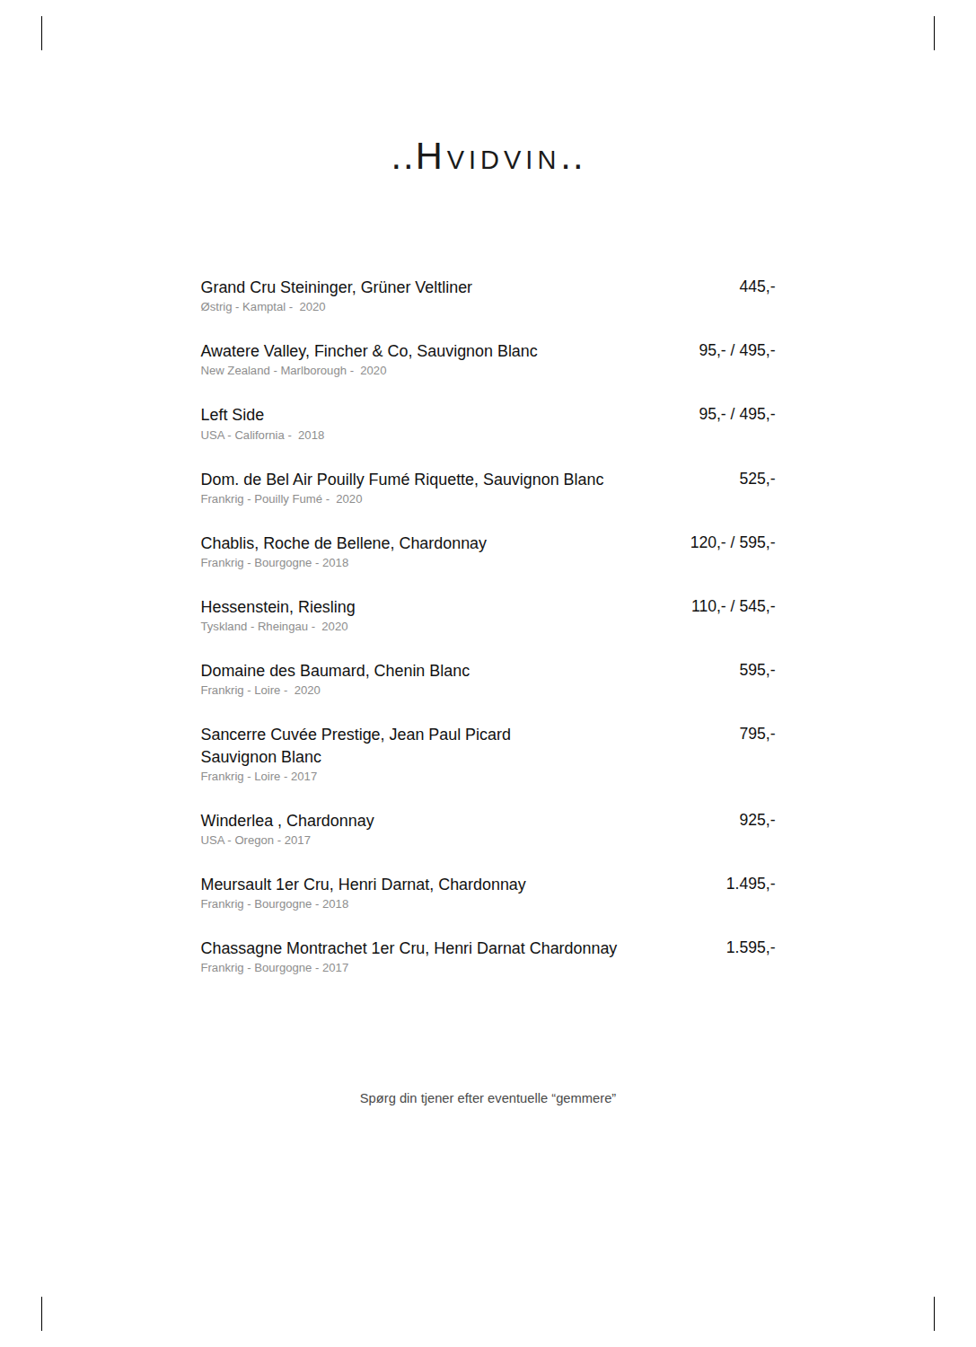.. Hvidvin..
Grand Cru Steininger, Grüner Veltliner
Østrig - Kamptal - 2020
445,-
Awatere Valley, Fincher & Co, Sauvignon Blanc
New Zealand - Marlborough - 2020
95,- / 495,-
Left Side
USA - California - 2018
95,- / 495,-
Dom. de Bel Air Pouilly Fumé Riquette, Sauvignon Blanc
Frankrig - Pouilly Fumé - 2020
525,-
Chablis, Roche de Bellene, Chardonnay
Frankrig - Bourgogne - 2018
120,- / 595,-
Hessenstein, Riesling
Tyskland - Rheingau - 2020
110,- / 545,-
Domaine des Baumard, Chenin Blanc
Frankrig - Loire - 2020
595,-
Sancerre Cuvée Prestige, Jean Paul Picard
Sauvignon Blanc
Frankrig - Loire - 2017
795,-
Winderlea , Chardonnay
USA - Oregon - 2017
925,-
Meursault 1er Cru, Henri Darnat, Chardonnay
Frankrig - Bourgogne - 2018
1.495,-
Chassagne Montrachet 1er Cru, Henri Darnat Chardonnay
Frankrig - Bourgogne - 2017
1.595,-
Spørg din tjener efter eventuelle “gemmere”